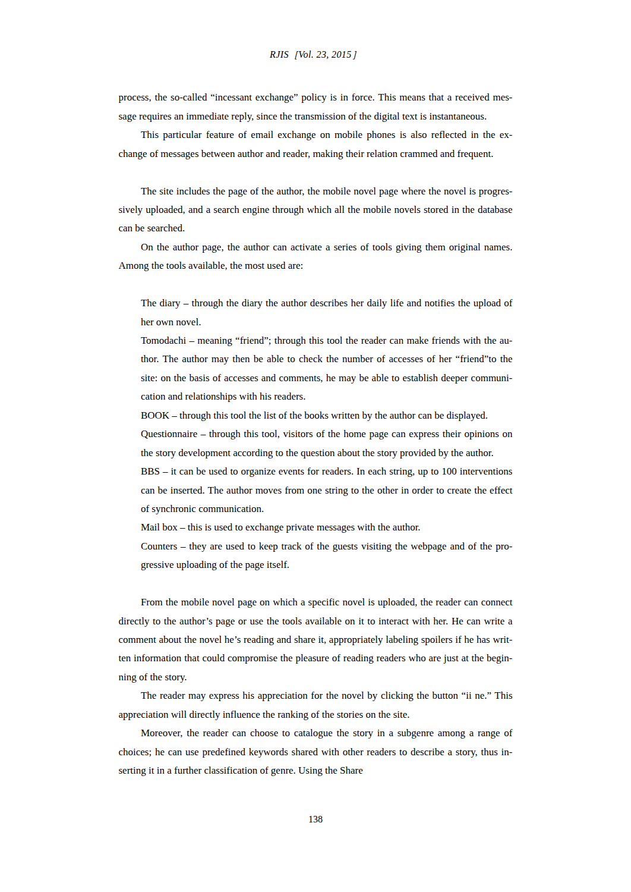RJIS［Vol. 23, 2015］
process, the so-called “incessant exchange” policy is in force. This means that a received message requires an immediate reply, since the transmission of the digital text is instantaneous.
This particular feature of email exchange on mobile phones is also reflected in the exchange of messages between author and reader, making their relation crammed and frequent.
The site includes the page of the author, the mobile novel page where the novel is progressively uploaded, and a search engine through which all the mobile novels stored in the database can be searched.
On the author page, the author can activate a series of tools giving them original names. Among the tools available, the most used are:
The diary – through the diary the author describes her daily life and notifies the upload of her own novel.
Tomodachi – meaning “friend”; through this tool the reader can make friends with the author. The author may then be able to check the number of accesses of her “friend”to the site: on the basis of accesses and comments, he may be able to establish deeper communication and relationships with his readers.
BOOK – through this tool the list of the books written by the author can be displayed.
Questionnaire – through this tool, visitors of the home page can express their opinions on the story development according to the question about the story provided by the author.
BBS – it can be used to organize events for readers. In each string, up to 100 interventions can be inserted. The author moves from one string to the other in order to create the effect of synchronic communication.
Mail box – this is used to exchange private messages with the author.
Counters – they are used to keep track of the guests visiting the webpage and of the progressive uploading of the page itself.
From the mobile novel page on which a specific novel is uploaded, the reader can connect directly to the author’s page or use the tools available on it to interact with her. He can write a comment about the novel he’s reading and share it, appropriately labeling spoilers if he has written information that could compromise the pleasure of reading readers who are just at the beginning of the story.
The reader may express his appreciation for the novel by clicking the button “ii ne.” This appreciation will directly influence the ranking of the stories on the site.
Moreover, the reader can choose to catalogue the story in a subgenre among a range of choices; he can use predefined keywords shared with other readers to describe a story, thus inserting it in a further classification of genre. Using the Share
138